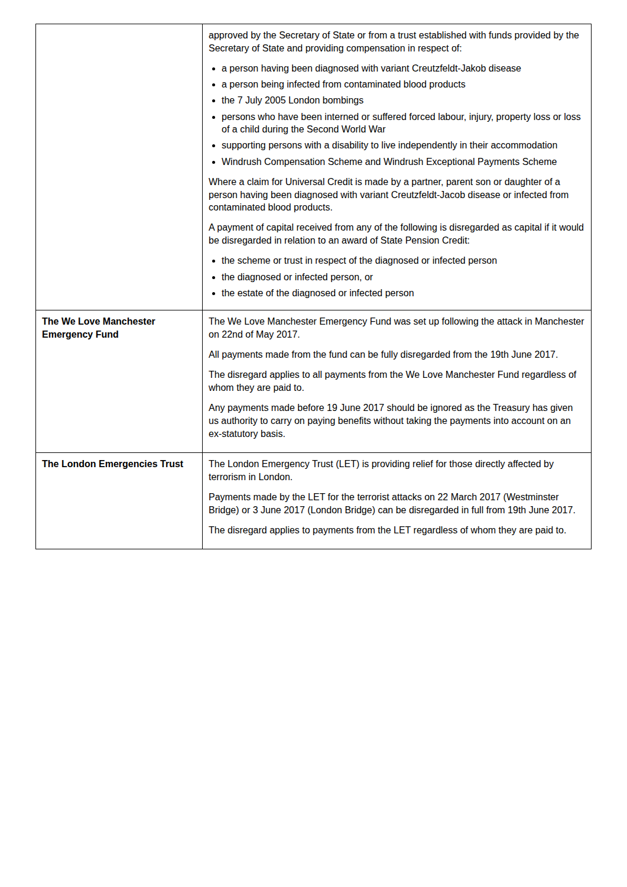| | approved by the Secretary of State or from a trust established with funds provided by the Secretary of State and providing compensation in respect of: a person having been diagnosed with variant Creutzfeldt-Jakob disease a person being infected from contaminated blood products the 7 July 2005 London bombings persons who have been interned or suffered forced labour, injury, property loss or loss of a child during the Second World War supporting persons with a disability to live independently in their accommodation Windrush Compensation Scheme and Windrush Exceptional Payments Scheme Where a claim for Universal Credit is made by a partner, parent son or daughter of a person having been diagnosed with variant Creutzfeldt-Jacob disease or infected from contaminated blood products. A payment of capital received from any of the following is disregarded as capital if it would be disregarded in relation to an award of State Pension Credit: the scheme or trust in respect of the diagnosed or infected person the diagnosed or infected person, or the estate of the diagnosed or infected person |
| The We Love Manchester Emergency Fund | The We Love Manchester Emergency Fund was set up following the attack in Manchester on 22nd of May 2017. All payments made from the fund can be fully disregarded from the 19th June 2017. The disregard applies to all payments from the We Love Manchester Fund regardless of whom they are paid to. Any payments made before 19 June 2017 should be ignored as the Treasury has given us authority to carry on paying benefits without taking the payments into account on an ex-statutory basis. |
| The London Emergencies Trust | The London Emergency Trust (LET) is providing relief for those directly affected by terrorism in London. Payments made by the LET for the terrorist attacks on 22 March 2017 (Westminster Bridge) or 3 June 2017 (London Bridge) can be disregarded in full from 19th June 2017. The disregard applies to payments from the LET regardless of whom they are paid to. |